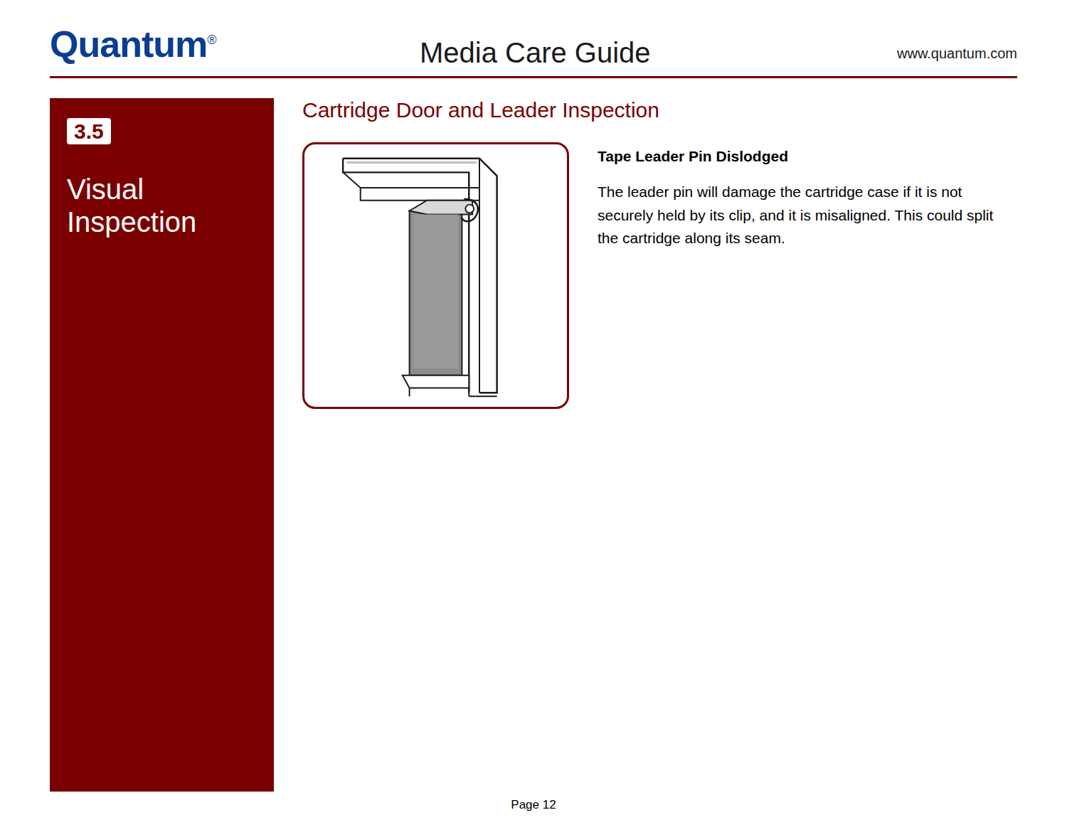Quantum®
Media Care Guide
www.quantum.com
3.5
Visual
Inspection
Cartridge Door and Leader Inspection
Tape Leader Pin Dislodged
The leader pin will damage the cartridge case if it is not securely held by its clip, and it is misaligned. This could split the cartridge along its seam.
Page 12